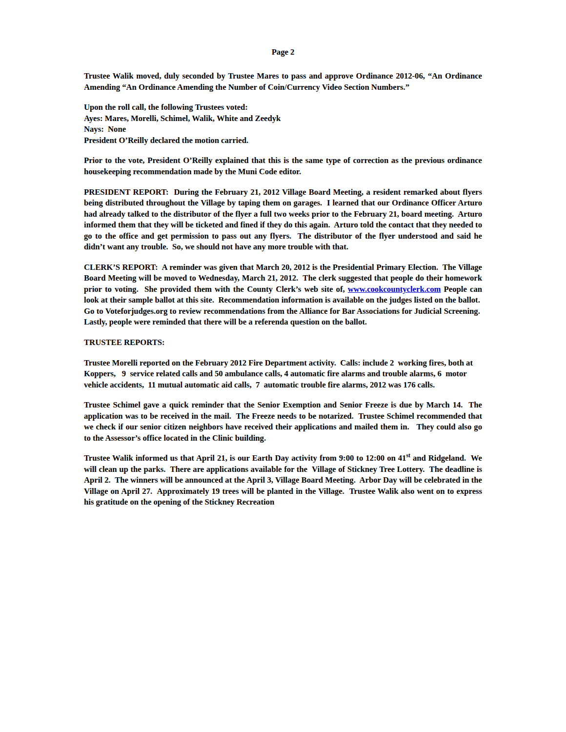Page 2
Trustee Walik moved, duly seconded by Trustee Mares to pass and approve Ordinance 2012-06, “An Ordinance Amending “An Ordinance Amending the Number of Coin/Currency Video Section Numbers.”
Upon the roll call, the following Trustees voted: Ayes: Mares, Morelli, Schimel, Walik, White and Zeedyk Nays: None President O’Reilly declared the motion carried.
Prior to the vote, President O’Reilly explained that this is the same type of correction as the previous ordinance housekeeping recommendation made by the Muni Code editor.
PRESIDENT REPORT: During the February 21, 2012 Village Board Meeting, a resident remarked about flyers being distributed throughout the Village by taping them on garages. I learned that our Ordinance Officer Arturo had already talked to the distributor of the flyer a full two weeks prior to the February 21, board meeting. Arturo informed them that they will be ticketed and fined if they do this again. Arturo told the contact that they needed to go to the office and get permission to pass out any flyers. The distributor of the flyer understood and said he didn’t want any trouble. So, we should not have any more trouble with that.
CLERK’S REPORT: A reminder was given that March 20, 2012 is the Presidential Primary Election. The Village Board Meeting will be moved to Wednesday, March 21, 2012. The clerk suggested that people do their homework prior to voting. She provided them with the County Clerk’s web site of, www.cookcountyclerk.com People can look at their sample ballot at this site. Recommendation information is available on the judges listed on the ballot. Go to Voteforjudges.org to review recommendations from the Alliance for Bar Associations for Judicial Screening. Lastly, people were reminded that there will be a referenda question on the ballot.
TRUSTEE REPORTS:
Trustee Morelli reported on the February 2012 Fire Department activity. Calls: include 2 working fires, both at Koppers, 9 service related calls and 50 ambulance calls, 4 automatic fire alarms and trouble alarms, 6 motor vehicle accidents, 11 mutual automatic aid calls, 7 automatic trouble fire alarms, 2012 was 176 calls.
Trustee Schimel gave a quick reminder that the Senior Exemption and Senior Freeze is due by March 14. The application was to be received in the mail. The Freeze needs to be notarized. Trustee Schimel recommended that we check if our senior citizen neighbors have received their applications and mailed them in. They could also go to the Assessor’s office located in the Clinic building.
Trustee Walik informed us that April 21, is our Earth Day activity from 9:00 to 12:00 on 41st and Ridgeland. We will clean up the parks. There are applications available for the Village of Stickney Tree Lottery. The deadline is April 2. The winners will be announced at the April 3, Village Board Meeting. Arbor Day will be celebrated in the Village on April 27. Approximately 19 trees will be planted in the Village. Trustee Walik also went on to express his gratitude on the opening of the Stickney Recreation